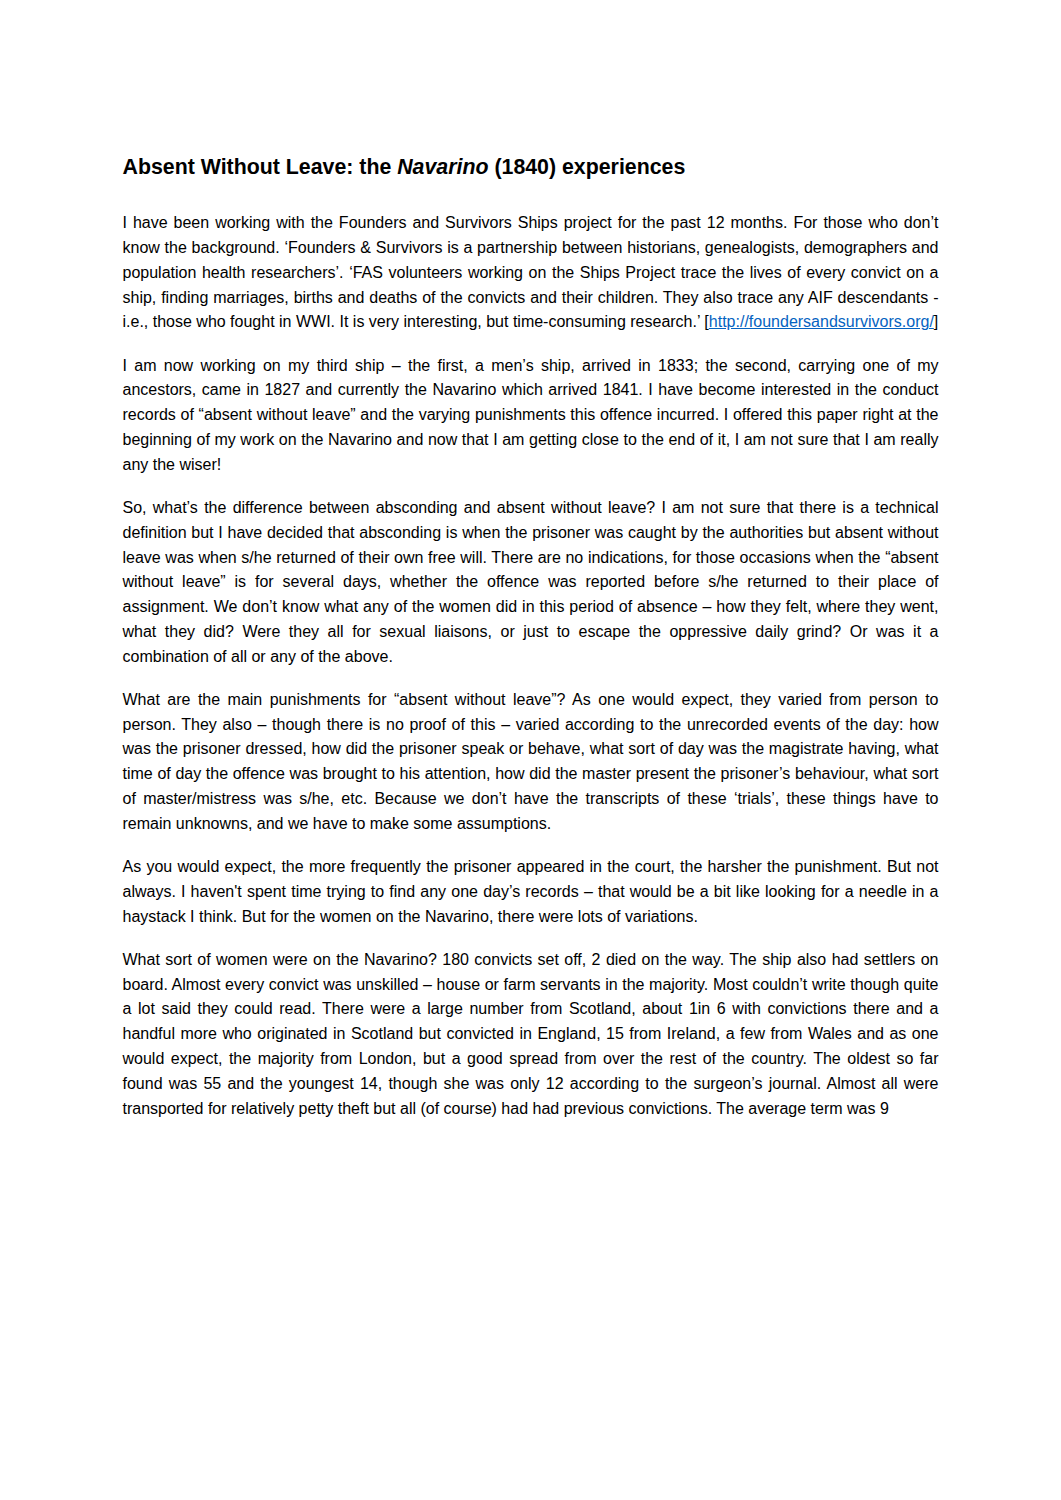Absent Without Leave: the Navarino (1840) experiences
I have been working with the Founders and Survivors Ships project for the past 12 months. For those who don’t know the background. ‘Founders & Survivors is a partnership between historians, genealogists, demographers and population health researchers’. ‘FAS volunteers working on the Ships Project trace the lives of every convict on a ship, finding marriages, births and deaths of the convicts and their children. They also trace any AIF descendants - i.e., those who fought in WWI. It is very interesting, but time-consuming research.’ [http://foundersandsurvivors.org/]
I am now working on my third ship – the first, a men’s ship, arrived in 1833; the second, carrying one of my ancestors, came in 1827 and currently the Navarino which arrived 1841. I have become interested in the conduct records of “absent without leave” and the varying punishments this offence incurred. I offered this paper right at the beginning of my work on the Navarino and now that I am getting close to the end of it, I am not sure that I am really any the wiser!
So, what’s the difference between absconding and absent without leave? I am not sure that there is a technical definition but I have decided that absconding is when the prisoner was caught by the authorities but absent without leave was when s/he returned of their own free will. There are no indications, for those occasions when the “absent without leave” is for several days, whether the offence was reported before s/he returned to their place of assignment. We don’t know what any of the women did in this period of absence – how they felt, where they went, what they did? Were they all for sexual liaisons, or just to escape the oppressive daily grind? Or was it a combination of all or any of the above.
What are the main punishments for “absent without leave”? As one would expect, they varied from person to person. They also – though there is no proof of this – varied according to the unrecorded events of the day: how was the prisoner dressed, how did the prisoner speak or behave, what sort of day was the magistrate having, what time of day the offence was brought to his attention, how did the master present the prisoner’s behaviour, what sort of master/mistress was s/he, etc. Because we don’t have the transcripts of these ‘trials’, these things have to remain unknowns, and we have to make some assumptions.
As you would expect, the more frequently the prisoner appeared in the court, the harsher the punishment. But not always. I haven't spent time trying to find any one day’s records – that would be a bit like looking for a needle in a haystack I think. But for the women on the Navarino, there were lots of variations.
What sort of women were on the Navarino? 180 convicts set off, 2 died on the way. The ship also had settlers on board. Almost every convict was unskilled – house or farm servants in the majority. Most couldn’t write though quite a lot said they could read. There were a large number from Scotland, about 1in 6 with convictions there and a handful more who originated in Scotland but convicted in England, 15 from Ireland, a few from Wales and as one would expect, the majority from London, but a good spread from over the rest of the country. The oldest so far found was 55 and the youngest 14, though she was only 12 according to the surgeon’s journal. Almost all were transported for relatively petty theft but all (of course) had had previous convictions. The average term was 9